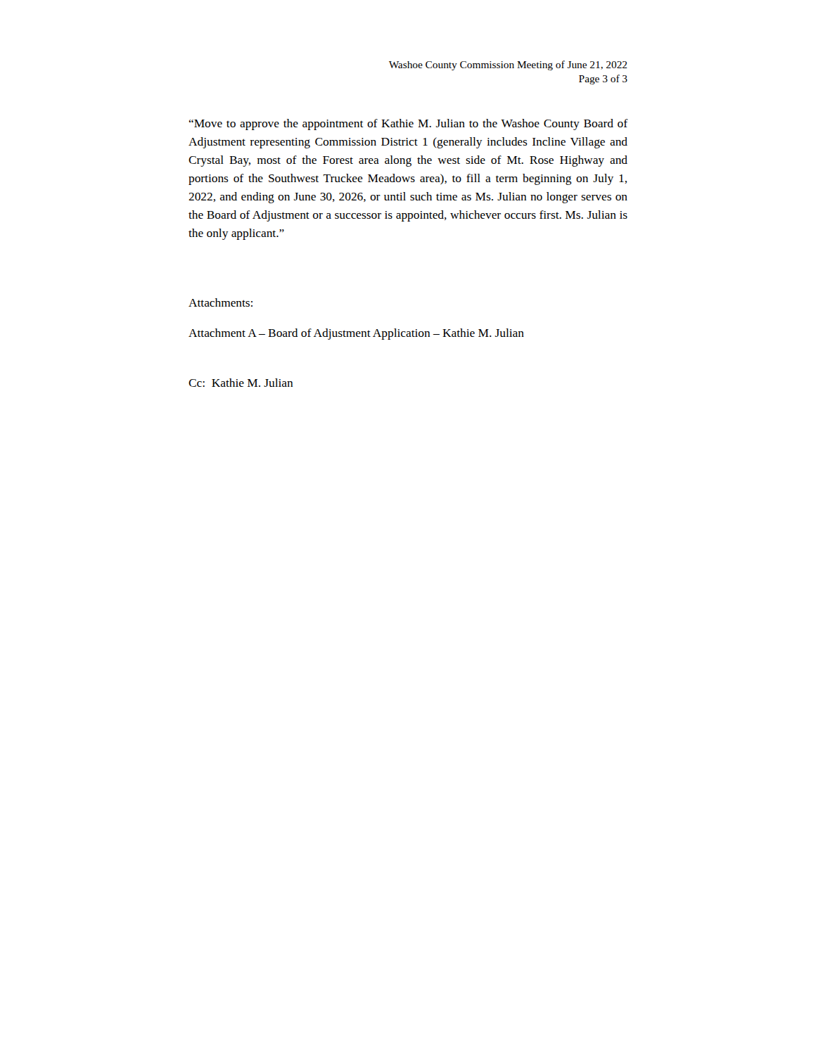Washoe County Commission Meeting of June 21, 2022 Page 3 of 3
“Move to approve the appointment of Kathie M. Julian to the Washoe County Board of Adjustment representing Commission District 1 (generally includes Incline Village and Crystal Bay, most of the Forest area along the west side of Mt. Rose Highway and portions of the Southwest Truckee Meadows area), to fill a term beginning on July 1, 2022, and ending on June 30, 2026, or until such time as Ms. Julian no longer serves on the Board of Adjustment or a successor is appointed, whichever occurs first. Ms. Julian is the only applicant.”
Attachments:
Attachment A – Board of Adjustment Application – Kathie M. Julian
Cc: Kathie M. Julian